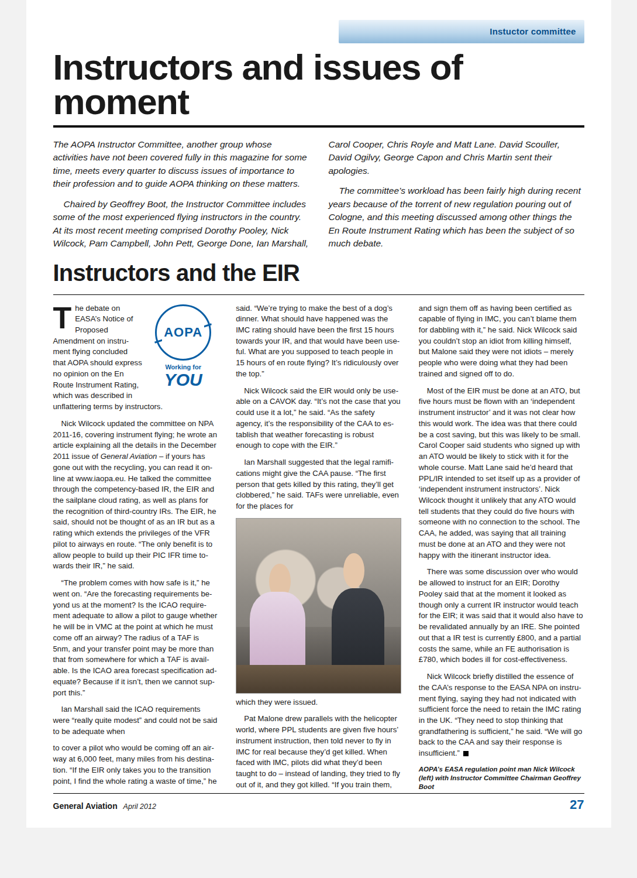Instuctor committee
Instructors and issues of moment
The AOPA Instructor Committee, another group whose activities have not been covered fully in this magazine for some time, meets every quarter to discuss issues of importance to their profession and to guide AOPA thinking on these matters.
Chaired by Geoffrey Boot, the Instructor Committee includes some of the most experienced flying instructors in the country. At its most recent meeting comprised Dorothy Pooley, Nick Wilcock, Pam Campbell, John Pett, George Done, Ian Marshall, Carol Cooper, Chris Royle and Matt Lane. David Scouller, David Ogilvy, George Capon and Chris Martin sent their apologies.
The committee’s workload has been fairly high during recent years because of the torrent of new regulation pouring out of Cologne, and this meeting discussed among other things the En Route Instrument Rating which has been the subject of so much debate.
Instructors and the EIR
AOPA
Working for
YOU
The debate on EASA’s Notice of Proposed Amendment on instrument flying concluded that AOPA should express no opinion on the En Route Instrument Rating, which was described in unflattering terms by instructors.
Nick Wilcock updated the committee on NPA 2011-16, covering instrument flying; he wrote an article explaining all the details in the December 2011 issue of General Aviation – if yours has gone out with the recycling, you can read it online at www.iaopa.eu. He talked the committee through the competency-based IR, the EIR and the sailplane cloud rating, as well as plans for the recognition of third-country IRs. The EIR, he said, should not be thought of as an IR but as a rating which extends the privileges of the VFR pilot to airways en route. “The only benefit is to allow people to build up their PIC IFR time towards their IR,” he said.
“The problem comes with how safe is it,” he went on. “Are the forecasting requirements beyond us at the moment? Is the ICAO requirement adequate to allow a pilot to gauge whether he will be in VMC at the point at which he must come off an airway? The radius of a TAF is 5nm, and your transfer point may be more than that from somewhere for which a TAF is available. Is the ICAO area forecast specification adequate? Because if it isn’t, then we cannot support this.”
Ian Marshall said the ICAO requirements were “really quite modest” and could not be said to be adequate when
to cover a pilot who would be coming off an airway at 6,000 feet, many miles from his destination. “If the EIR only takes you to the transition point, I find the whole rating a waste of time,” he said. “We’re trying to make the best of a dog’s dinner. What should have happened was the IMC rating should have been the first 15 hours towards your IR, and that would have been useful. What are you supposed to teach people in 15 hours of en route flying? It’s ridiculously over the top.”
Nick Wilcock said the EIR would only be useable on a CAVOK day. “It’s not the case that you could use it a lot,” he said. “As the safety agency, it’s the responsibility of the CAA to establish that weather forecasting is robust enough to cope with the EIR.”
Ian Marshall suggested that the legal ramifications might give the CAA pause. “The first person that gets killed by this rating, they’ll get clobbered,” he said. TAFs were unreliable, even for the places for
which they were issued.
Pat Malone drew parallels with the helicopter world, where PPL students are given five hours’ instrument instruction, then told never to fly in IMC for real because they’d get killed. When faced with IMC, pilots did what they’d been taught to do – instead of landing, they tried to fly out of it, and they got killed. “If you train them, and sign them off as having been certified as capable of flying in IMC, you can’t blame them for dabbling with it,” he said. Nick Wilcock said you couldn’t stop an idiot from killing himself, but Malone said they were not idiots – merely people who were doing what they had been trained and signed off to do.
Most of the EIR must be done at an ATO, but five hours must be flown with an ‘independent instrument instructor’ and it was not clear how this would work. The idea was that there could be a cost saving, but this was likely to be small. Carol Cooper said students who signed up with an ATO would be likely to stick with it for the whole course. Matt Lane said he’d heard that PPL/IR intended to set itself up as a provider of ‘independent instrument instructors’. Nick Wilcock thought it unlikely that any ATO would tell students that they could do five hours with someone with no connection to the school. The CAA, he added, was saying that all training must be done at an ATO and they were not happy with the itinerant instructor idea.
There was some discussion over who would be allowed to instruct for an EIR; Dorothy Pooley said that at the moment it looked as though only a current IR instructor would teach for the EIR; it was said that it would also have to be revalidated annually by an IRE. She pointed out that a IR test is currently £800, and a partial costs the same, while an FE authorisation is £780, which bodes ill for cost-effectiveness.
Nick Wilcock briefly distilled the essence of the CAA’s response to the EASA NPA on instrument flying, saying they had not indicated with sufficient force the need to retain the IMC rating in the UK. “They need to stop thinking that grandfathering is sufficient,” he said. “We will go back to the CAA and say their response is insufficient.”
AOPA’s EASA regulation point man Nick Wilcock (left) with Instructor Committee Chairman Geoffrey Boot
General Aviation April 2012
27